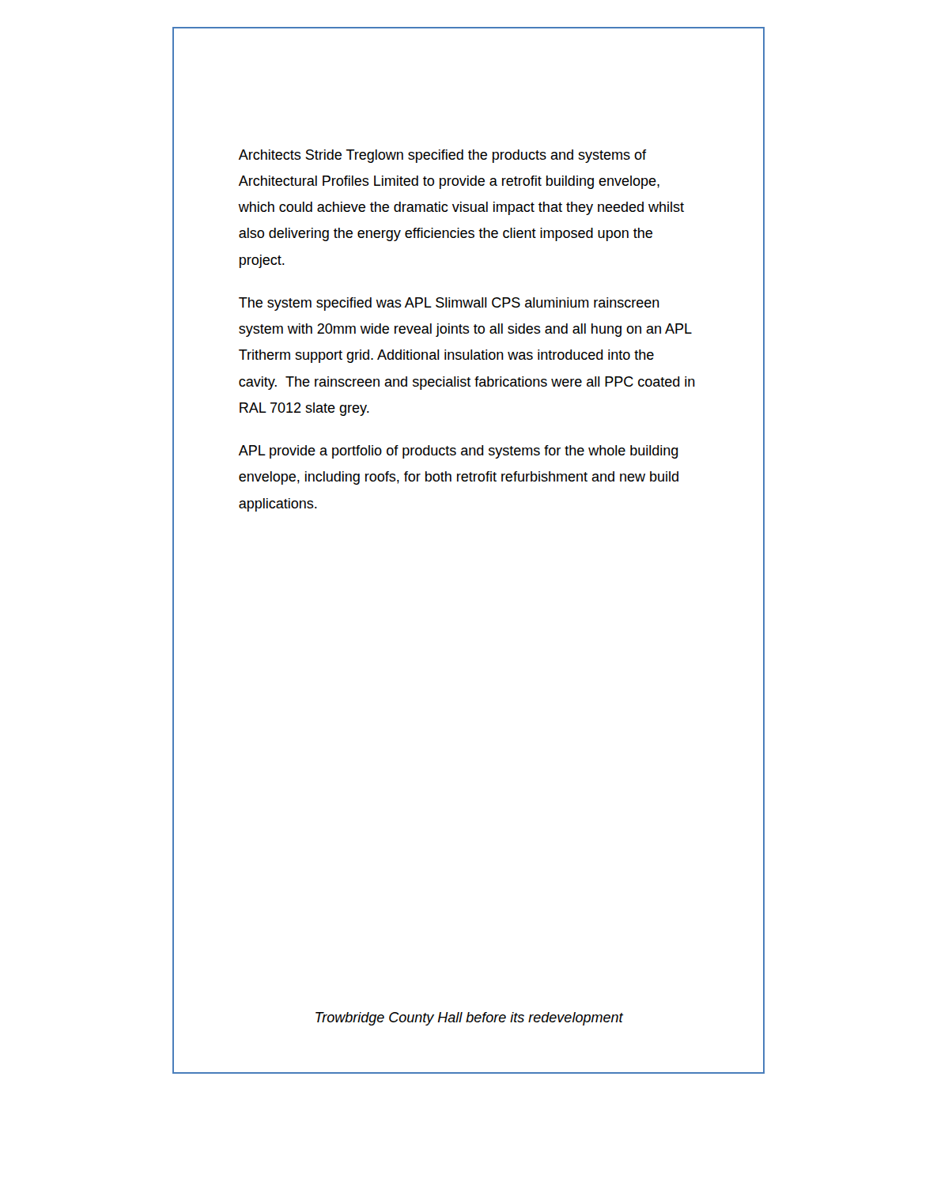Architects Stride Treglown specified the products and systems of Architectural Profiles Limited to provide a retrofit building envelope, which could achieve the dramatic visual impact that they needed whilst also delivering the energy efficiencies the client imposed upon the project.
The system specified was APL Slimwall CPS aluminium rainscreen system with 20mm wide reveal joints to all sides and all hung on an APL Tritherm support grid. Additional insulation was introduced into the cavity. The rainscreen and specialist fabrications were all PPC coated in RAL 7012 slate grey.
APL provide a portfolio of products and systems for the whole building envelope, including roofs, for both retrofit refurbishment and new build applications.
Trowbridge County Hall before its redevelopment